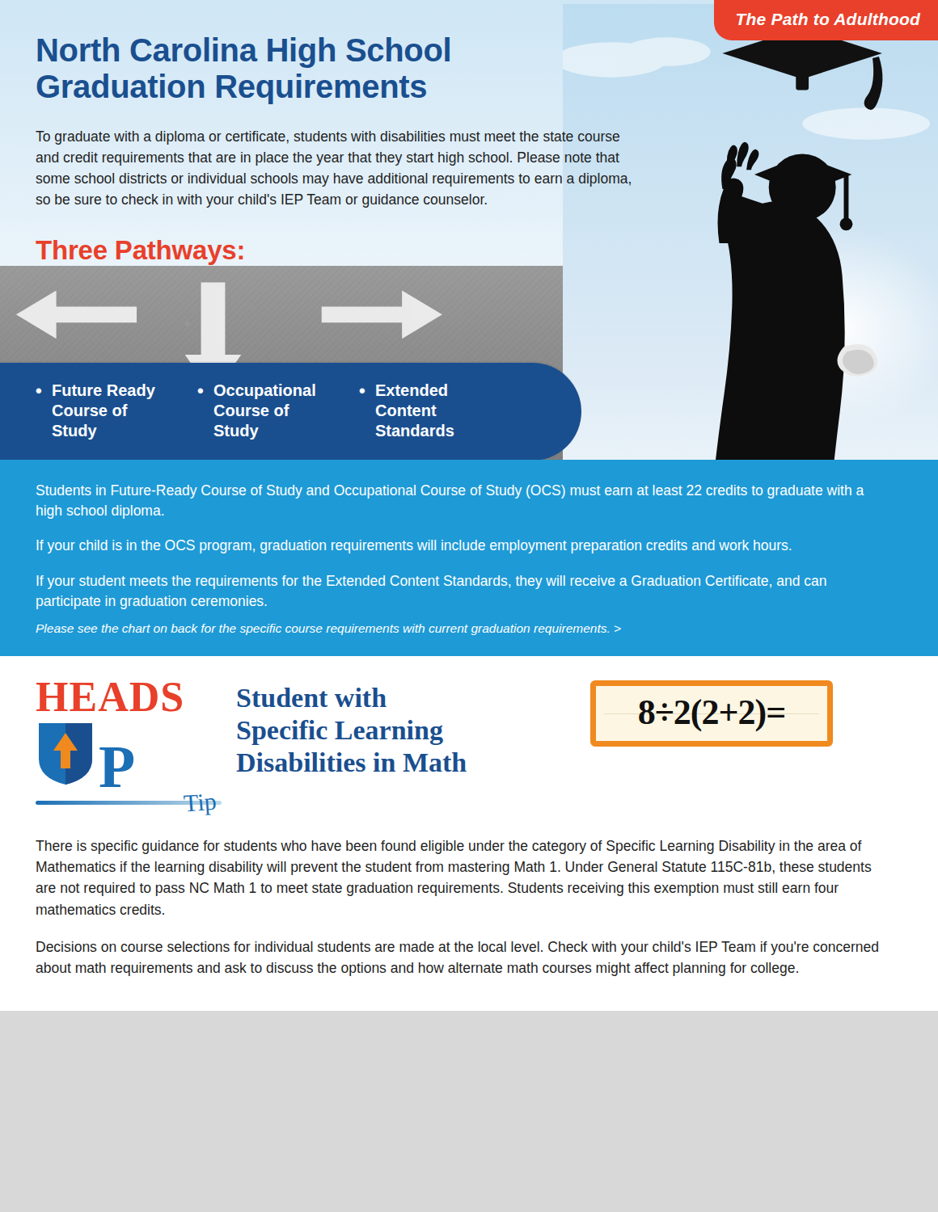The Path to Adulthood
North Carolina High School
Graduation Requirements
To graduate with a diploma or certificate, students with disabilities must meet the state course and credit requirements that are in place the year that they start high school. Please note that some school districts or individual schools may have additional requirements to earn a diploma, so be sure to check in with your child's IEP Team or guidance counselor.
Three Pathways:
Future Ready
Course of
Study
Occupational
Course of
Study
Extended
Content
Standards
Students in Future-Ready Course of Study and Occupational Course of Study (OCS) must earn at least 22 credits to graduate with a high school diploma.
If your child is in the OCS program, graduation requirements will include employment preparation credits and work hours.
If your student meets the requirements for the Extended Content Standards, they will receive a Graduation Certificate, and can participate in graduation ceremonies.
Please see the chart on back for the specific course requirements with current graduation requirements. >
HEADS
P
Tip
Student with
Specific Learning
Disabilities in Math
8÷2(2+2)=
There is specific guidance for students who have been found eligible under the category of Specific Learning Disability in the area of Mathematics if the learning disability will prevent the student from mastering Math 1. Under General Statute 115C-81b, these students are not required to pass NC Math 1 to meet state graduation requirements. Students receiving this exemption must still earn four mathematics credits.
Decisions on course selections for individual students are made at the local level. Check with your child's IEP Team if you're concerned about math requirements and ask to discuss the options and how alternate math courses might affect planning for college.